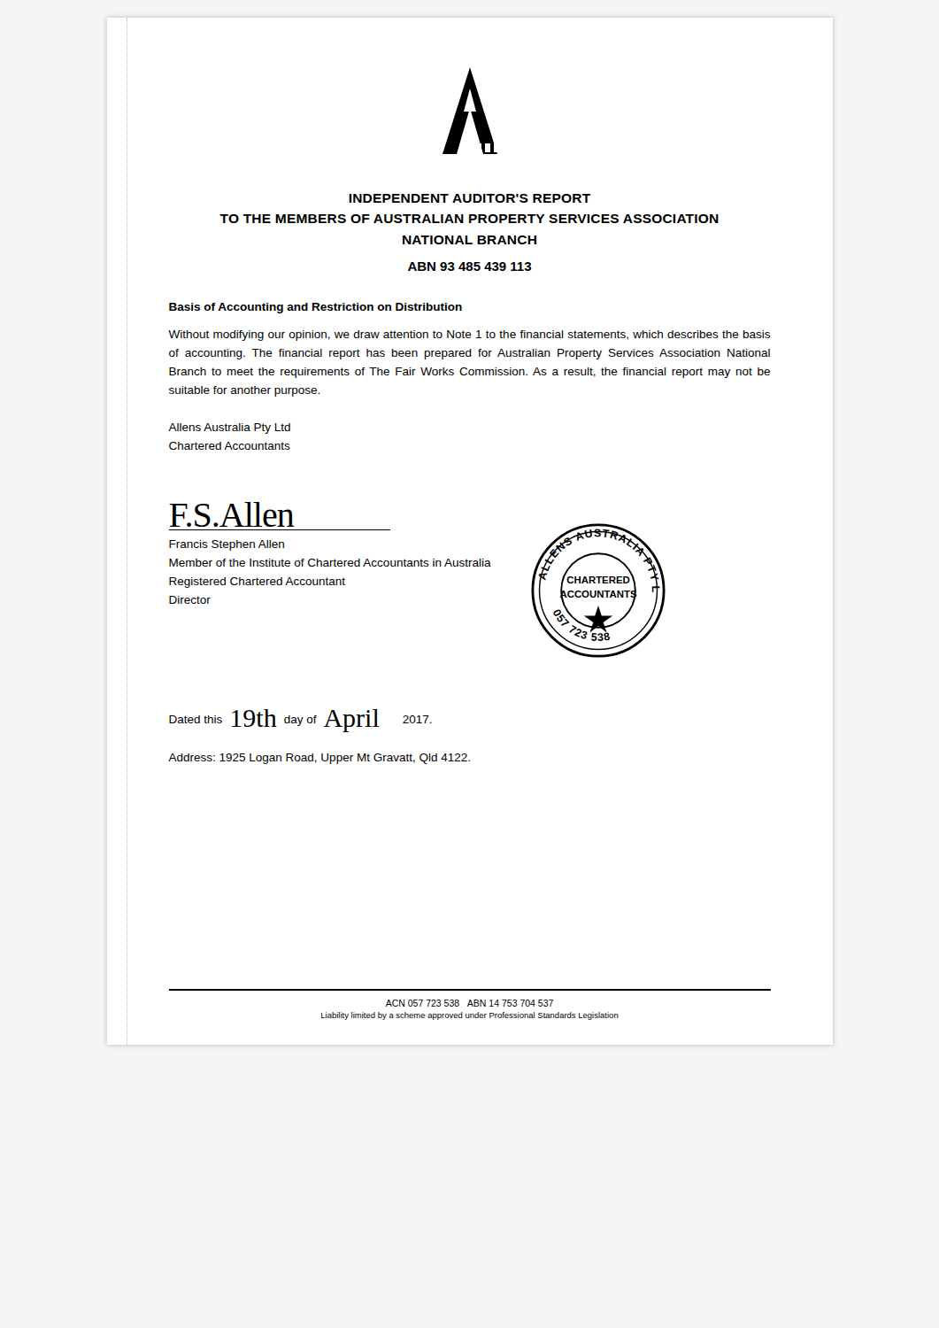INDEPENDENT AUDITOR'S REPORT
TO THE MEMBERS OF AUSTRALIAN PROPERTY SERVICES ASSOCIATION
NATIONAL BRANCH
ABN 93 485 439 113
Basis of Accounting and Restriction on Distribution
Without modifying our opinion, we draw attention to Note 1 to the financial statements, which describes the basis of accounting. The financial report has been prepared for Australian Property Services Association National Branch to meet the requirements of The Fair Works Commission. As a result, the financial report may not be suitable for another purpose.
Allens Australia Pty Ltd
Chartered Accountants
F.S.Allen
Francis Stephen Allen
Member of the Institute of Chartered Accountants in Australia
Registered Chartered Accountant
Director
ALLENS AUSTRALIA PTY LTD ACN 057 723 538 CHARTERED ACCOUNTANTS
Dated this 19th day of April 2017.
Address: 1925 Logan Road, Upper Mt Gravatt, Qld 4122.
ACN 057 723 538 ABN 14 753 704 537
Liability limited by a scheme approved under Professional Standards Legislation